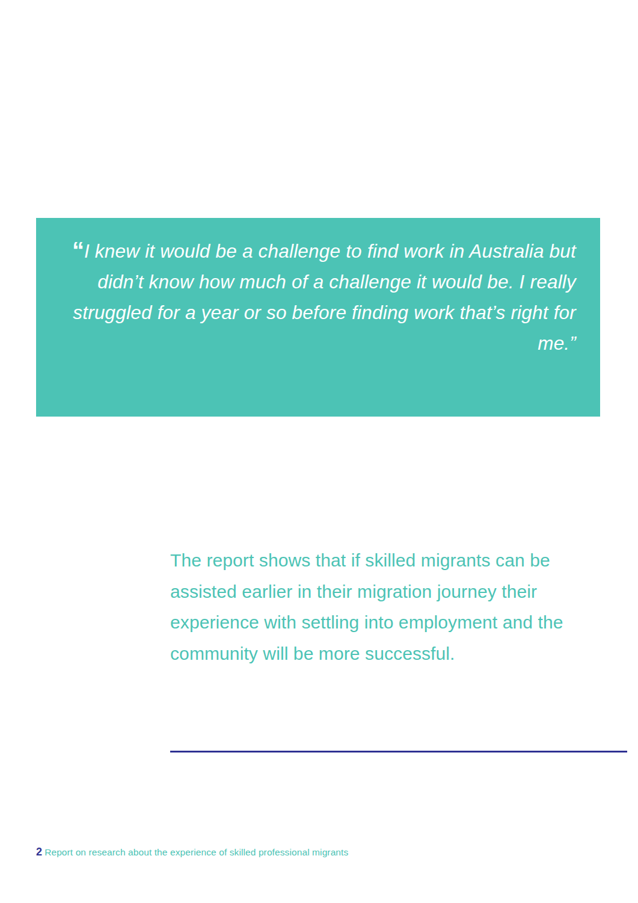“I knew it would be a challenge to find work in Australia but didn’t know how much of a challenge it would be. I really struggled for a year or so before finding work that’s right for me.”
The report shows that if skilled migrants can be assisted earlier in their migration journey their experience with settling into employment and the community will be more successful.
2 Report on research about the experience of skilled professional migrants